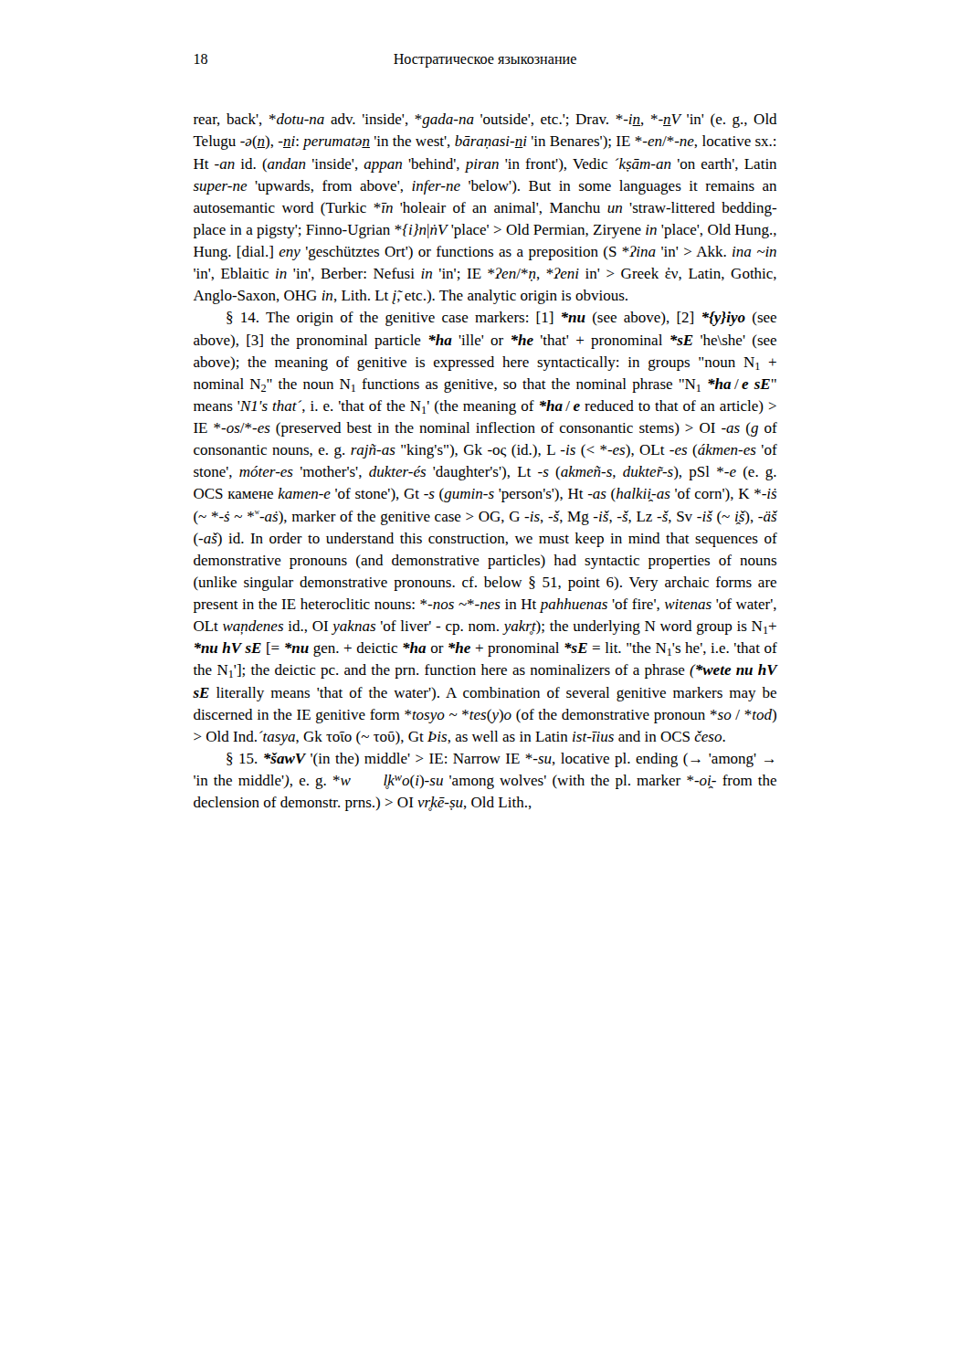18
Ностратическое языкознание
rear, back', *dotu-na adv. 'inside', *gada-na 'outside', etc.'; Drav. *-in, *-n V 'in' (e. g., Old Telugu -ə(n), -ni: perumatən 'in the west', bāraṇasi-ni 'in Benares'); IE *-en/*-ne, locative sx.: Ht -an id. (andan 'inside', appan 'behind', piran 'in front'), Vedic ´kṣām-an 'on earth', Latin super-ne 'upwards, from above', infer-ne 'below'). But in some languages it remains an autosemantic word (Turkic *īn 'holeair of an animal', Manchu un 'straw-littered bedding-place in a pigsty'; Finno-Ugrian *{i}n|ṅV 'place' > Old Permian, Ziryene in 'place', Old Hung., Hung. [dial.] eny 'geschütztes Ort') or functions as a preposition (S *ʔina 'in' > Akk. ina ~in 'in', Eblaitic in 'in', Berber: Nefusi in 'in'; IE *ʔen/*ṇ, *ʔeni in' > Greek ἐν, Latin, Gothic, Anglo-Saxon, OHG in, Lith. Lt į̃, etc.). The analytic origin is obvious.
§ 14. The origin of the genitive case markers: [1] *nu (see above), [2] *{y}iyo (see above), [3] the pronominal particle *ha 'ille' or *he 'that' + pronominal *sE 'he\she' (see above); the meaning of genitive is expressed here syntactically: in groups "noun N1 + nominal N2" the noun N1 functions as genitive, so that the nominal phrase "N1 *ha / e sE" means 'N1's that´, i. e. 'that of the N1' (the meaning of *ha / e reduced to that of an article) > IE *-os/*-es (preserved best in the nominal inflection of consonantic stems) > OI -as (g of consonantic nouns, e. g. rajñ-as "king's"), Gk -ος (id.), L -is (< *-es), OLt -es (ákmen-es 'of stone', móter-es 'mother's', dukter-és 'daughter's'), Lt -s (akmeñ-s, dukter̃-s), pSl *-e (e. g. OCS камене kamen-e 'of stone'), Gt -s (gumin-s 'person's'), Ht -as (halkii̯-as 'of corn'), K *-iṡ (~ *-ṡ ~ *ʷ-aṡ), marker of the genitive case > OG, G -is, -š, Mg -iš, -š, Lz -š, Sv -iš (~ i̯š), -äš (-aš) id. In order to understand this construction, we must keep in mind that sequences of demonstrative pronouns (and demonstrative particles) had syntactic properties of nouns (unlike singular demonstrative pronouns. cf. below § 51, point 6). Very archaic forms are present in the IE heteroclitic nouns: *-nos ~*-nes in Ht pahhuenas 'of fire', witenas 'of water', OLt wa̦ndenes id., OI yaknas 'of liver' - cp. nom. yakr̥t); the underlying N word group is N1+ *nu hV sE [= *nu gen. + deictic *ha or *he + pronominal *sE = lit. "the N1's he', i.e. 'that of the N1']; the deictic pc. and the prn. function here as nominalizers of a phrase (*wete nu hV sE literally means 'that of the water'). A combination of several genitive markers may be discerned in the IE genitive form *tosyo ~ *tes(y)o (of the demonstrative pronoun *so / *tod) > Old Ind.´tasya, Gk τοῖο (~ τοῦ), Gt Þis, as well as in Latin ist-īius and in OCS česo.
§ 15. *šawV '(in the) middle' > IE: Narrow IE *-su, locative pl. ending (→ 'among' → 'in the middle'), e. g. *wl̥kwo(i)-su 'among wolves' (with the pl. marker *-oi̯- from the declension of demonstr. prns.) > OI vr̥kē-ṣu, Old Lith.,